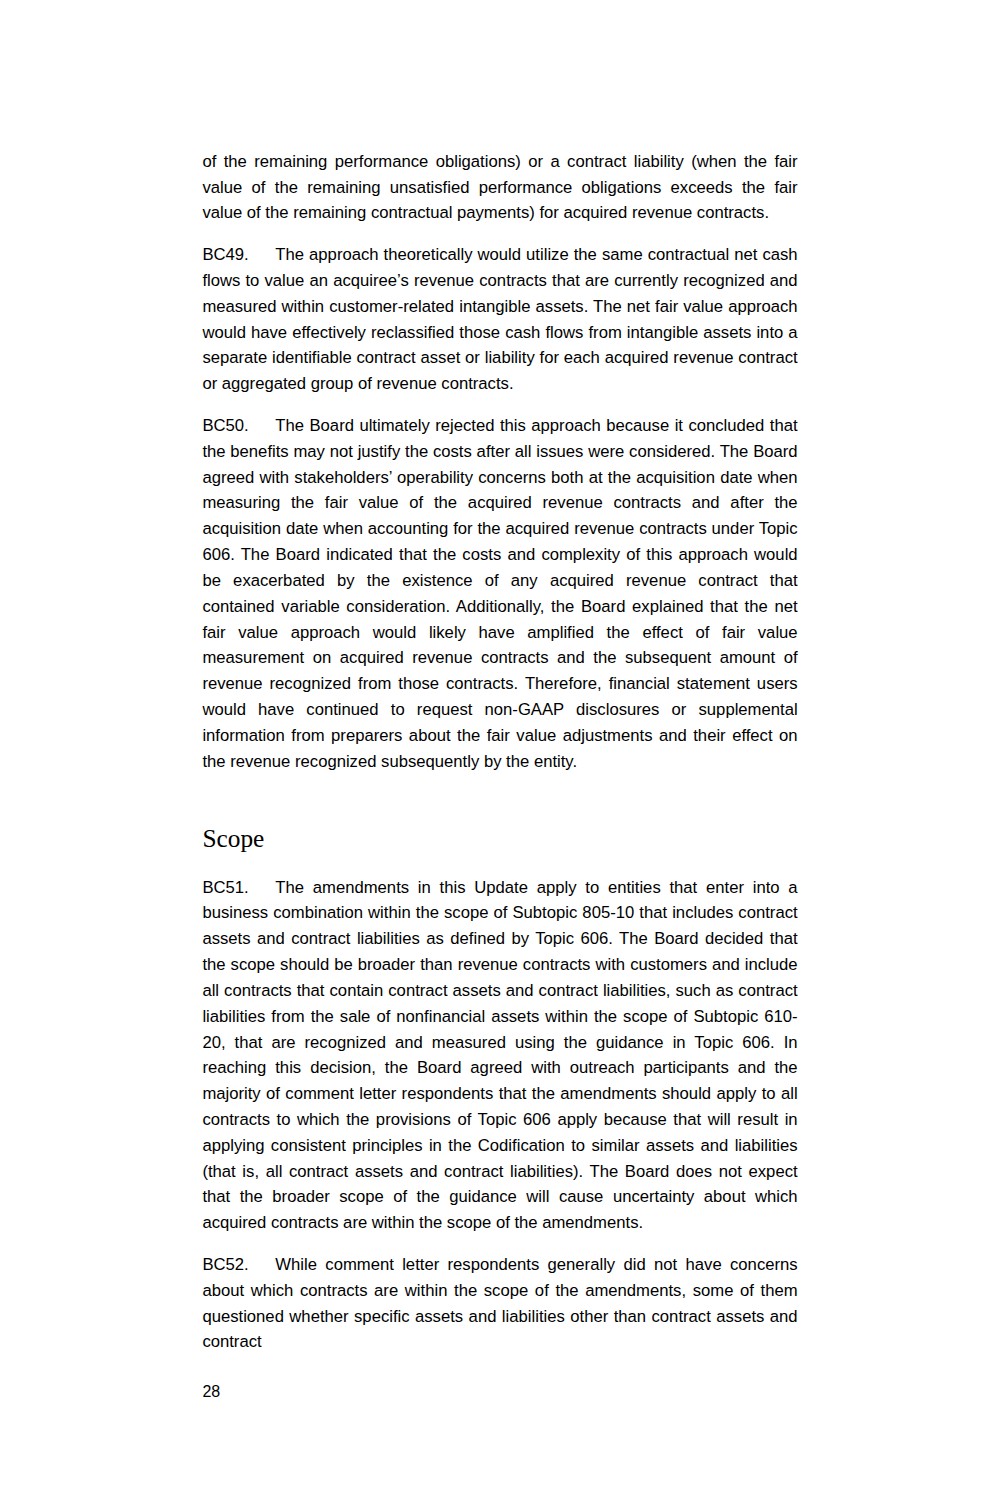of the remaining performance obligations) or a contract liability (when the fair value of the remaining unsatisfied performance obligations exceeds the fair value of the remaining contractual payments) for acquired revenue contracts.
BC49. The approach theoretically would utilize the same contractual net cash flows to value an acquiree’s revenue contracts that are currently recognized and measured within customer-related intangible assets. The net fair value approach would have effectively reclassified those cash flows from intangible assets into a separate identifiable contract asset or liability for each acquired revenue contract or aggregated group of revenue contracts.
BC50. The Board ultimately rejected this approach because it concluded that the benefits may not justify the costs after all issues were considered. The Board agreed with stakeholders’ operability concerns both at the acquisition date when measuring the fair value of the acquired revenue contracts and after the acquisition date when accounting for the acquired revenue contracts under Topic 606. The Board indicated that the costs and complexity of this approach would be exacerbated by the existence of any acquired revenue contract that contained variable consideration. Additionally, the Board explained that the net fair value approach would likely have amplified the effect of fair value measurement on acquired revenue contracts and the subsequent amount of revenue recognized from those contracts. Therefore, financial statement users would have continued to request non-GAAP disclosures or supplemental information from preparers about the fair value adjustments and their effect on the revenue recognized subsequently by the entity.
Scope
BC51. The amendments in this Update apply to entities that enter into a business combination within the scope of Subtopic 805-10 that includes contract assets and contract liabilities as defined by Topic 606. The Board decided that the scope should be broader than revenue contracts with customers and include all contracts that contain contract assets and contract liabilities, such as contract liabilities from the sale of nonfinancial assets within the scope of Subtopic 610-20, that are recognized and measured using the guidance in Topic 606. In reaching this decision, the Board agreed with outreach participants and the majority of comment letter respondents that the amendments should apply to all contracts to which the provisions of Topic 606 apply because that will result in applying consistent principles in the Codification to similar assets and liabilities (that is, all contract assets and contract liabilities). The Board does not expect that the broader scope of the guidance will cause uncertainty about which acquired contracts are within the scope of the amendments.
BC52. While comment letter respondents generally did not have concerns about which contracts are within the scope of the amendments, some of them questioned whether specific assets and liabilities other than contract assets and contract
28